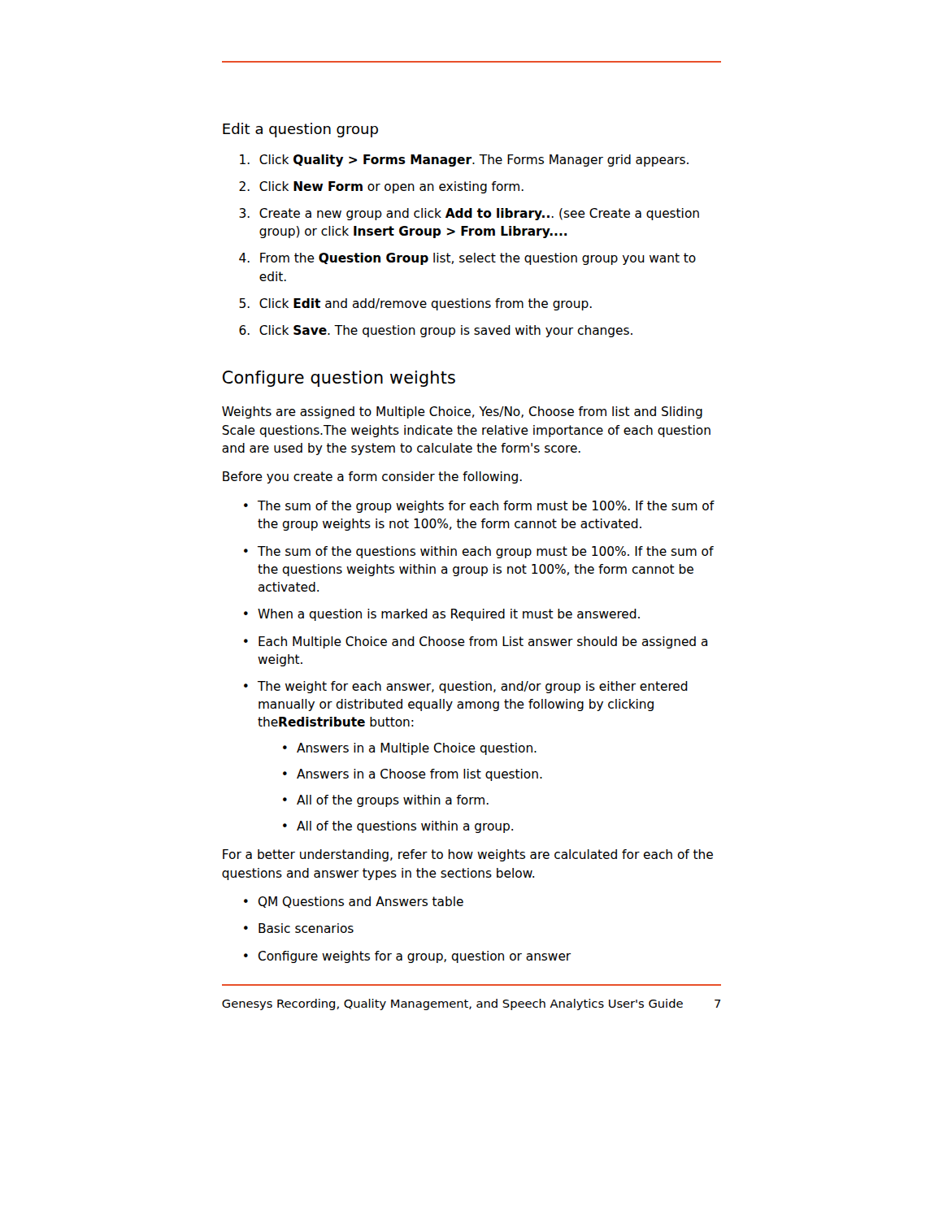Edit a question group
Click Quality > Forms Manager. The Forms Manager grid appears.
Click New Form or open an existing form.
Create a new group and click Add to library... (see Create a question group) or click Insert Group > From Library....
From the Question Group list, select the question group you want to edit.
Click Edit and add/remove questions from the group.
Click Save. The question group is saved with your changes.
Configure question weights
Weights are assigned to Multiple Choice, Yes/No, Choose from list and Sliding Scale questions.The weights indicate the relative importance of each question and are used by the system to calculate the form's score.
Before you create a form consider the following.
The sum of the group weights for each form must be 100%. If the sum of the group weights is not 100%, the form cannot be activated.
The sum of the questions within each group must be 100%. If the sum of the questions weights within a group is not 100%, the form cannot be activated.
When a question is marked as Required it must be answered.
Each Multiple Choice and Choose from List answer should be assigned a weight.
The weight for each answer, question, and/or group is either entered manually or distributed equally among the following by clicking theRedistribute button:
Answers in a Multiple Choice question.
Answers in a Choose from list question.
All of the groups within a form.
All of the questions within a group.
For a better understanding, refer to how weights are calculated for each of the questions and answer types in the sections below.
QM Questions and Answers table
Basic scenarios
Configure weights for a group, question or answer
Genesys Recording, Quality Management, and Speech Analytics User's Guide 7